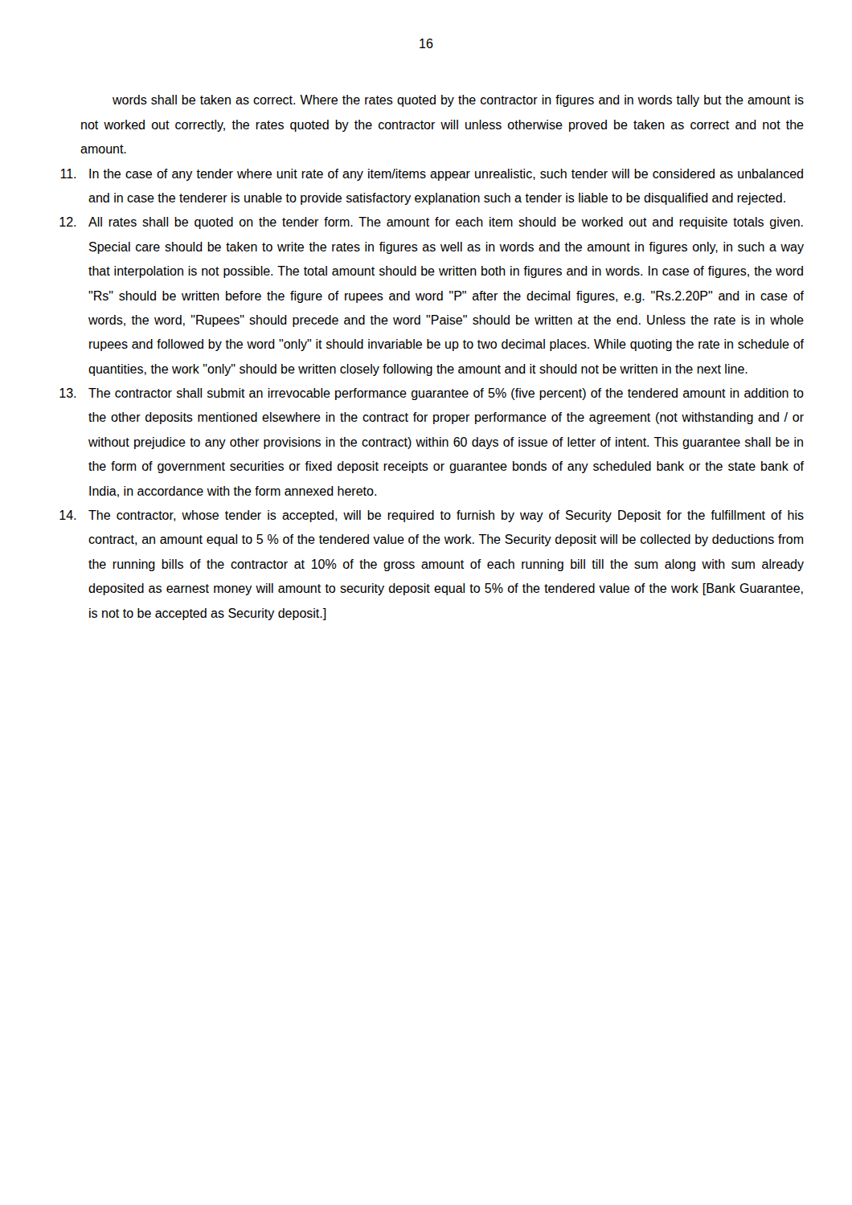16
words shall be taken as correct. Where the rates quoted by the contractor in figures and in words tally but the amount is not worked out correctly, the rates quoted by the contractor will unless otherwise proved be taken as correct and not the amount.
In the case of any tender where unit rate of any item/items appear unrealistic, such tender will be considered as unbalanced and in case the tenderer is unable to provide satisfactory explanation such a tender is liable to be disqualified and rejected.
All rates shall be quoted on the tender form. The amount for each item should be worked out and requisite totals given. Special care should be taken to write the rates in figures as well as in words and the amount in figures only, in such a way that interpolation is not possible. The total amount should be written both in figures and in words. In case of figures, the word "Rs" should be written before the figure of rupees and word "P" after the decimal figures, e.g. "Rs.2.20P" and in case of words, the word, "Rupees" should precede and the word "Paise" should be written at the end. Unless the rate is in whole rupees and followed by the word "only" it should invariable be up to two decimal places. While quoting the rate in schedule of quantities, the work "only" should be written closely following the amount and it should not be written in the next line.
The contractor shall submit an irrevocable performance guarantee of 5% (five percent) of the tendered amount in addition to the other deposits mentioned elsewhere in the contract for proper performance of the agreement (not withstanding and / or without prejudice to any other provisions in the contract) within 60 days of issue of letter of intent. This guarantee shall be in the form of government securities or fixed deposit receipts or guarantee bonds of any scheduled bank or the state bank of India, in accordance with the form annexed hereto.
The contractor, whose tender is accepted, will be required to furnish by way of Security Deposit for the fulfillment of his contract, an amount equal to 5 % of the tendered value of the work. The Security deposit will be collected by deductions from the running bills of the contractor at 10% of the gross amount of each running bill till the sum along with sum already deposited as earnest money will amount to security deposit equal to 5% of the tendered value of the work [Bank Guarantee, is not to be accepted as Security deposit.]